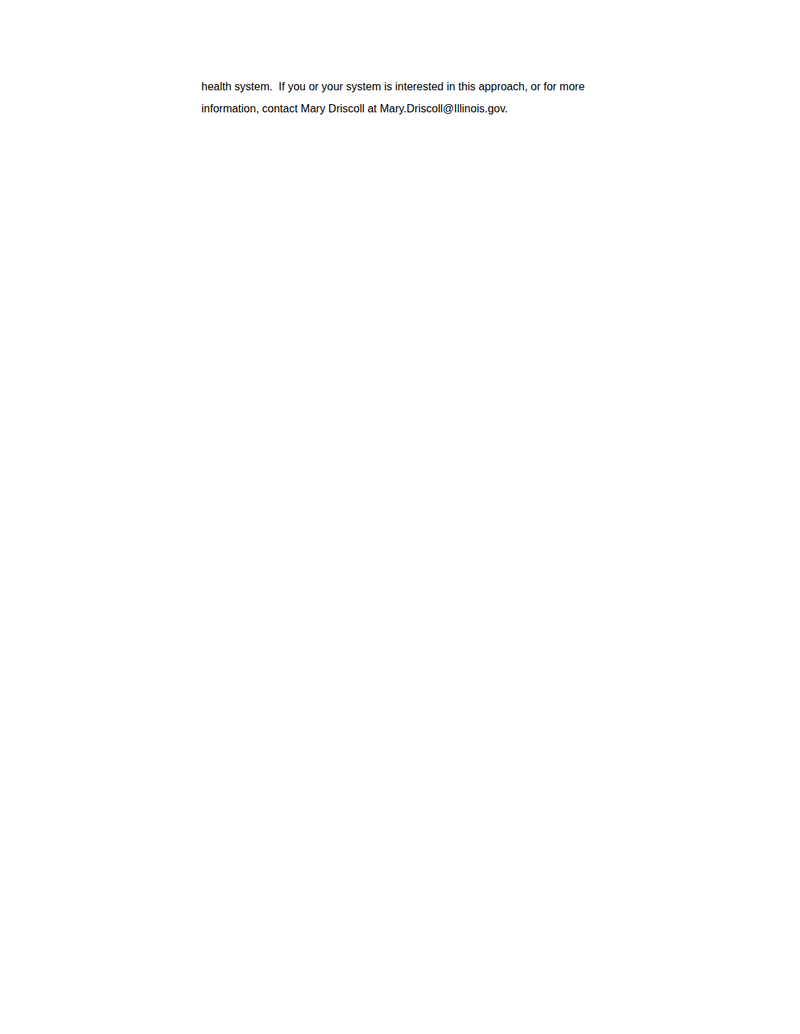health system. If you or your system is interested in this approach, or for more information, contact Mary Driscoll at Mary.Driscoll@Illinois.gov.